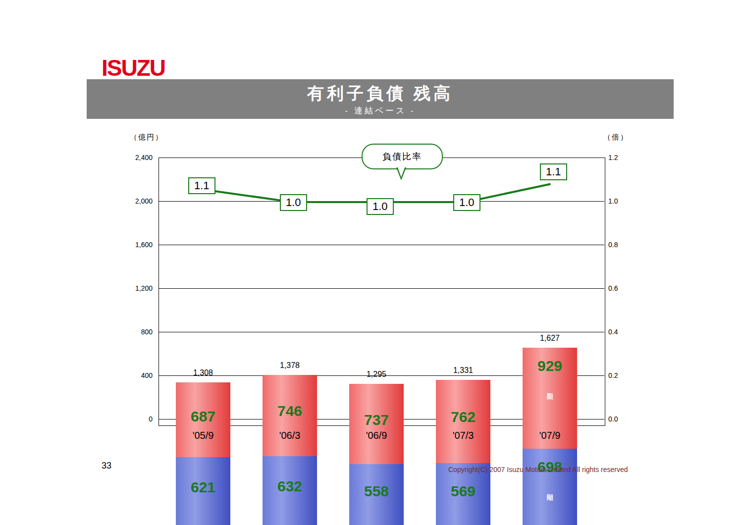ISUZU
有利子負債 残高
- 連結ベース -
（億円）
（倍）
2,400
2,000
1,600
1,200
800
400
0
1.2
1.0
0.8
0.6
0.4
0.2
0.0
scale: 400 units = 88px => 1 unit = 0.22px ; baseline y=846
1,308
687
621
1,378
746
632
1,295
737
558
1,331
762
569
1,627
929
長期
698
短期
'05/9
'06/3
'06/9
'07/3
'07/9
1.1
1.0
1.0
1.0
1.1
負債比率
33
Copyright(C) 2007 Isuzu Motors Limited All rights reserved